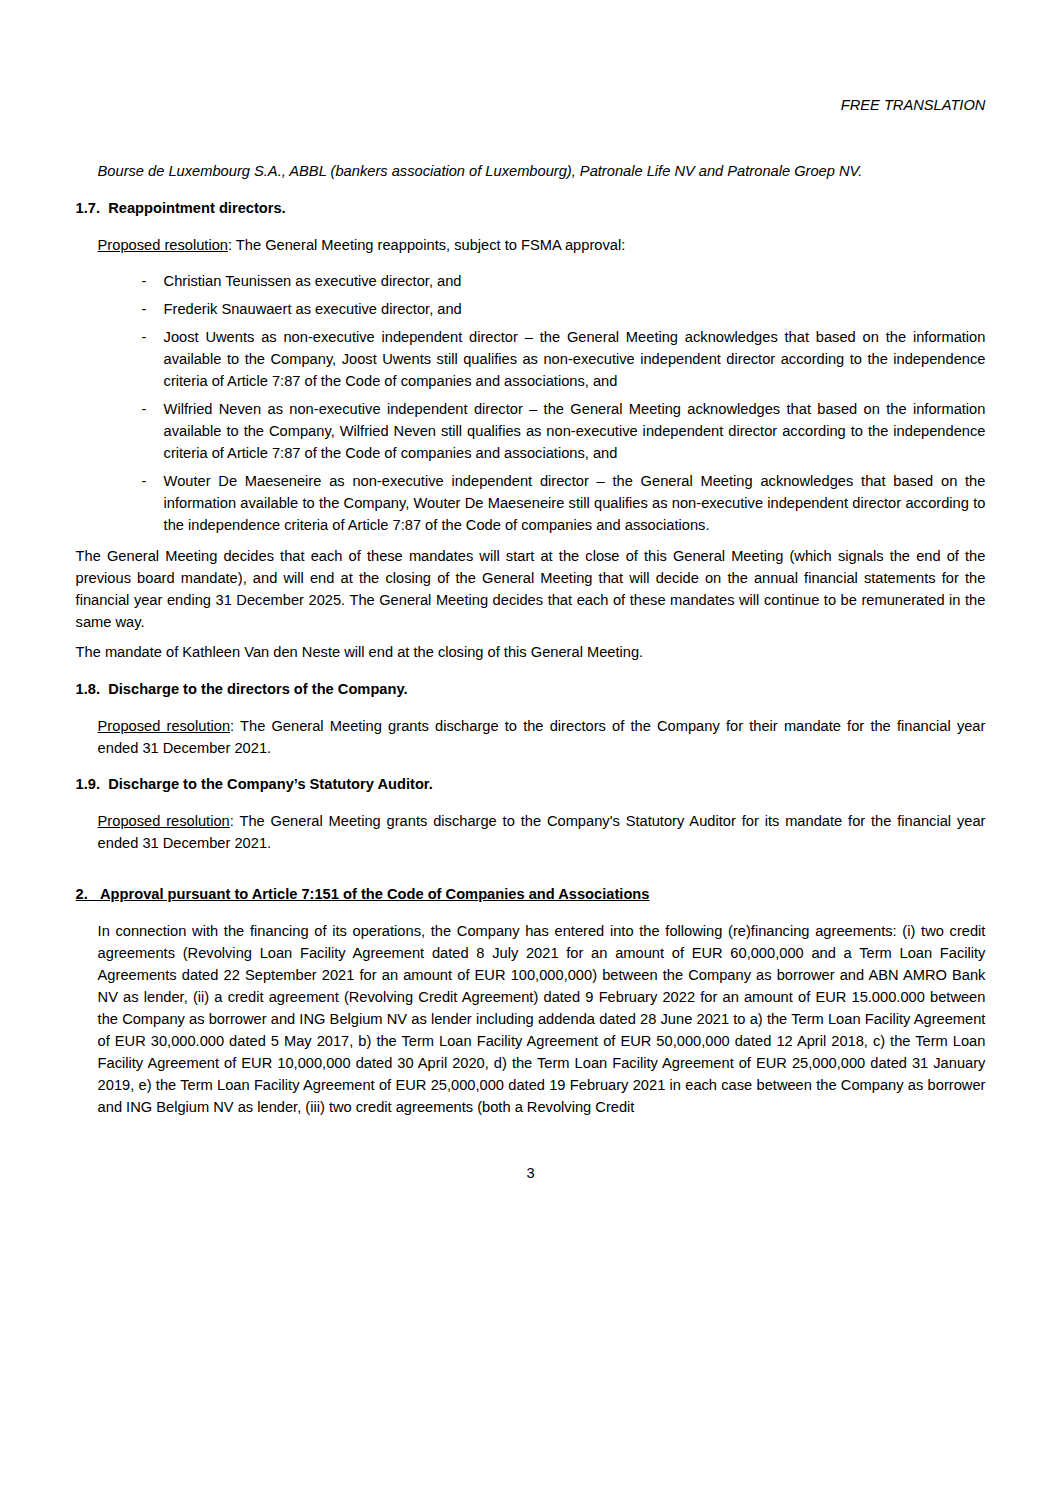FREE TRANSLATION
Bourse de Luxembourg S.A., ABBL (bankers association of Luxembourg), Patronale Life NV and Patronale Groep NV.
1.7. Reappointment directors.
Proposed resolution: The General Meeting reappoints, subject to FSMA approval:
Christian Teunissen as executive director, and
Frederik Snauwaert as executive director, and
Joost Uwents as non-executive independent director – the General Meeting acknowledges that based on the information available to the Company, Joost Uwents still qualifies as non-executive independent director according to the independence criteria of Article 7:87 of the Code of companies and associations, and
Wilfried Neven as non-executive independent director – the General Meeting acknowledges that based on the information available to the Company, Wilfried Neven still qualifies as non-executive independent director according to the independence criteria of Article 7:87 of the Code of companies and associations, and
Wouter De Maeseneire as non-executive independent director – the General Meeting acknowledges that based on the information available to the Company, Wouter De Maeseneire still qualifies as non-executive independent director according to the independence criteria of Article 7:87 of the Code of companies and associations.
The General Meeting decides that each of these mandates will start at the close of this General Meeting (which signals the end of the previous board mandate), and will end at the closing of the General Meeting that will decide on the annual financial statements for the financial year ending 31 December 2025. The General Meeting decides that each of these mandates will continue to be remunerated in the same way.
The mandate of Kathleen Van den Neste will end at the closing of this General Meeting.
1.8. Discharge to the directors of the Company.
Proposed resolution: The General Meeting grants discharge to the directors of the Company for their mandate for the financial year ended 31 December 2021.
1.9. Discharge to the Company’s Statutory Auditor.
Proposed resolution: The General Meeting grants discharge to the Company's Statutory Auditor for its mandate for the financial year ended 31 December 2021.
2. Approval pursuant to Article 7:151 of the Code of Companies and Associations
In connection with the financing of its operations, the Company has entered into the following (re)financing agreements: (i) two credit agreements (Revolving Loan Facility Agreement dated 8 July 2021 for an amount of EUR 60,000,000 and a Term Loan Facility Agreements dated 22 September 2021 for an amount of EUR 100,000,000) between the Company as borrower and ABN AMRO Bank NV as lender, (ii) a credit agreement (Revolving Credit Agreement) dated 9 February 2022 for an amount of EUR 15.000.000 between the Company as borrower and ING Belgium NV as lender including addenda dated 28 June 2021 to a) the Term Loan Facility Agreement of EUR 30,000.000 dated 5 May 2017, b) the Term Loan Facility Agreement of EUR 50,000,000 dated 12 April 2018, c) the Term Loan Facility Agreement of EUR 10,000,000 dated 30 April 2020, d) the Term Loan Facility Agreement of EUR 25,000,000 dated 31 January 2019, e) the Term Loan Facility Agreement of EUR 25,000,000 dated 19 February 2021 in each case between the Company as borrower and ING Belgium NV as lender, (iii) two credit agreements (both a Revolving Credit
3